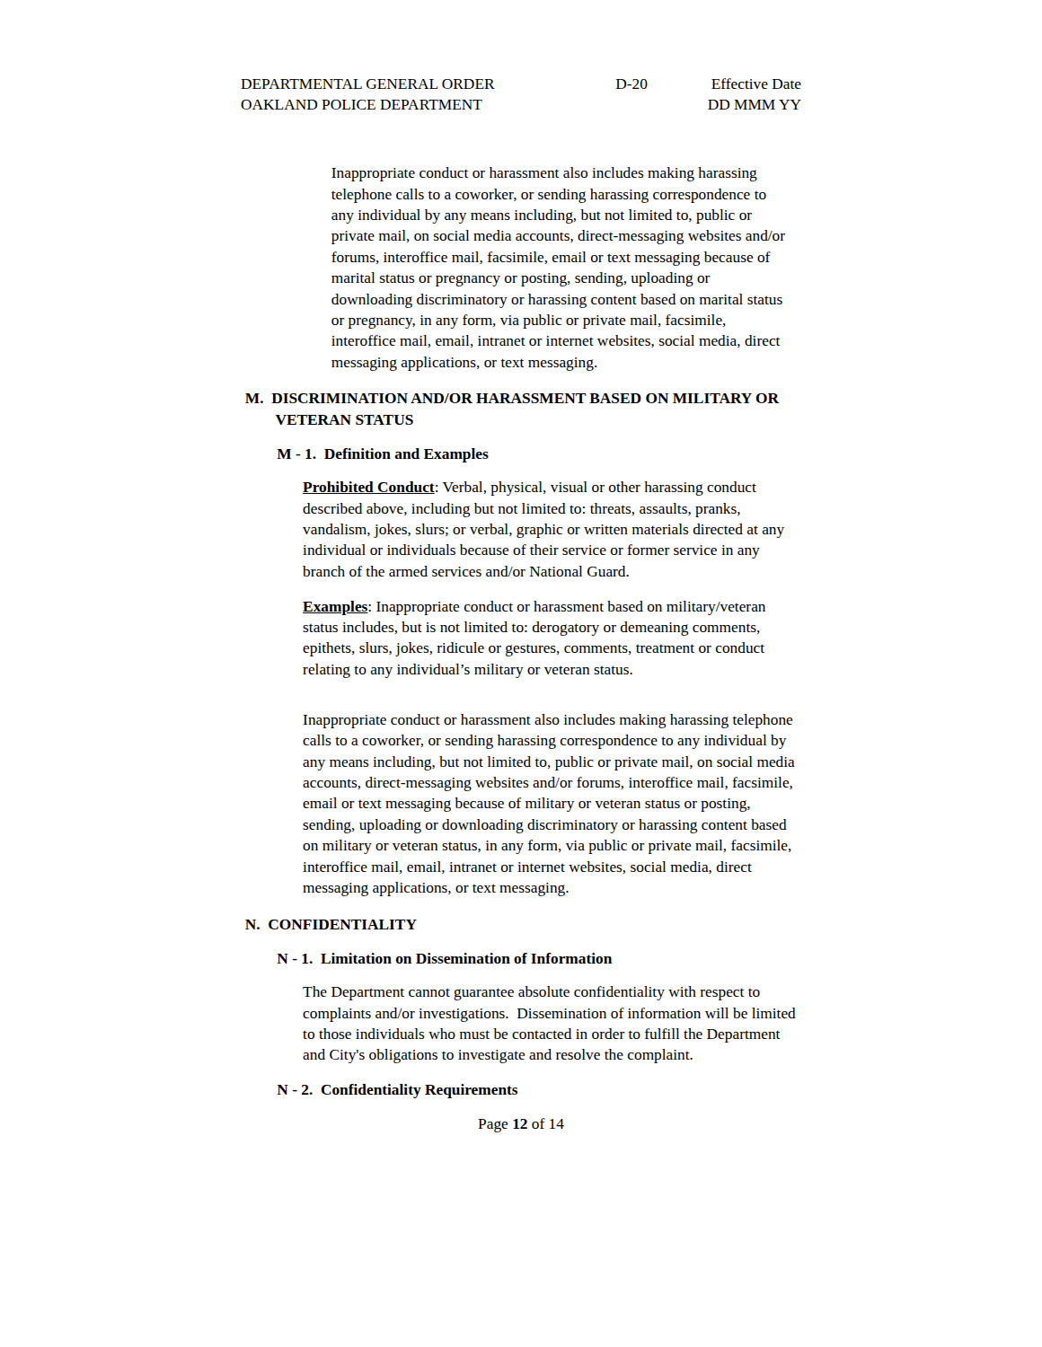| DEPARTMENTAL GENERAL ORDER | D-20 | Effective Date |
| OAKLAND POLICE DEPARTMENT | | DD MMM YY |
Inappropriate conduct or harassment also includes making harassing telephone calls to a coworker, or sending harassing correspondence to any individual by any means including, but not limited to, public or private mail, on social media accounts, direct-messaging websites and/or forums, interoffice mail, facsimile, email or text messaging because of marital status or pregnancy or posting, sending, uploading or downloading discriminatory or harassing content based on marital status or pregnancy, in any form, via public or private mail, facsimile, interoffice mail, email, intranet or internet websites, social media, direct messaging applications, or text messaging.
M. Discrimination and/or Harassment Based on Military or Veteran Status
M - 1. Definition and Examples
Prohibited Conduct: Verbal, physical, visual or other harassing conduct described above, including but not limited to: threats, assaults, pranks, vandalism, jokes, slurs; or verbal, graphic or written materials directed at any individual or individuals because of their service or former service in any branch of the armed services and/or National Guard.
Examples: Inappropriate conduct or harassment based on military/veteran status includes, but is not limited to: derogatory or demeaning comments, epithets, slurs, jokes, ridicule or gestures, comments, treatment or conduct relating to any individual’s military or veteran status.
Inappropriate conduct or harassment also includes making harassing telephone calls to a coworker, or sending harassing correspondence to any individual by any means including, but not limited to, public or private mail, on social media accounts, direct-messaging websites and/or forums, interoffice mail, facsimile, email or text messaging because of military or veteran status or posting, sending, uploading or downloading discriminatory or harassing content based on military or veteran status, in any form, via public or private mail, facsimile, interoffice mail, email, intranet or internet websites, social media, direct messaging applications, or text messaging.
N. Confidentiality
N - 1. Limitation on Dissemination of Information
The Department cannot guarantee absolute confidentiality with respect to complaints and/or investigations. Dissemination of information will be limited to those individuals who must be contacted in order to fulfill the Department and City's obligations to investigate and resolve the complaint.
N - 2. Confidentiality Requirements
Page 12 of 14